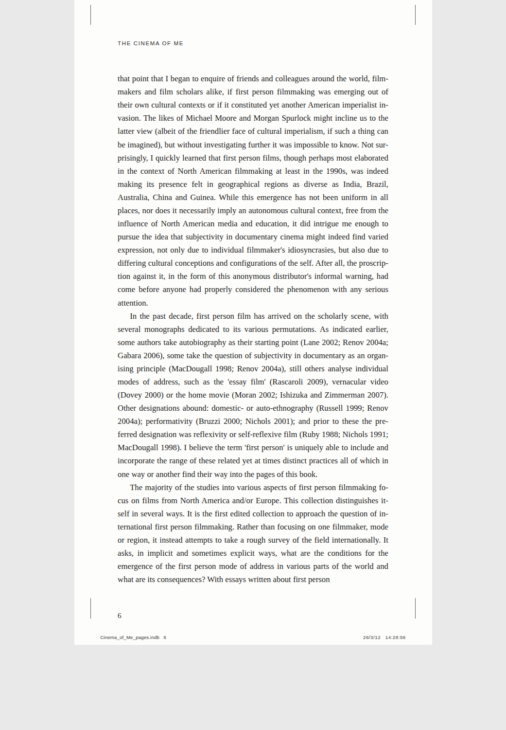The Cinema of Me
that point that I began to enquire of friends and colleagues around the world, filmmakers and film scholars alike, if first person filmmaking was emerging out of their own cultural contexts or if it constituted yet another American imperialist invasion. The likes of Michael Moore and Morgan Spurlock might incline us to the latter view (albeit of the friendlier face of cultural imperialism, if such a thing can be imagined), but without investigating further it was impossible to know. Not surprisingly, I quickly learned that first person films, though perhaps most elaborated in the context of North American filmmaking at least in the 1990s, was indeed making its presence felt in geographical regions as diverse as India, Brazil, Australia, China and Guinea. While this emergence has not been uniform in all places, nor does it necessarily imply an autonomous cultural context, free from the influence of North American media and education, it did intrigue me enough to pursue the idea that subjectivity in documentary cinema might indeed find varied expression, not only due to individual filmmaker's idiosyncrasies, but also due to differing cultural conceptions and configurations of the self. After all, the proscription against it, in the form of this anonymous distributor's informal warning, had come before anyone had properly considered the phenomenon with any serious attention.
In the past decade, first person film has arrived on the scholarly scene, with several monographs dedicated to its various permutations. As indicated earlier, some authors take autobiography as their starting point (Lane 2002; Renov 2004a; Gabara 2006), some take the question of subjectivity in documentary as an organising principle (MacDougall 1998; Renov 2004a), still others analyse individual modes of address, such as the 'essay film' (Rascaroli 2009), vernacular video (Dovey 2000) or the home movie (Moran 2002; Ishizuka and Zimmerman 2007). Other designations abound: domestic- or auto-ethnography (Russell 1999; Renov 2004a); performativity (Bruzzi 2000; Nichols 2001); and prior to these the preferred designation was reflexivity or self-reflexive film (Ruby 1988; Nichols 1991; MacDougall 1998). I believe the term 'first person' is uniquely able to include and incorporate the range of these related yet at times distinct practices all of which in one way or another find their way into the pages of this book.
The majority of the studies into various aspects of first person filmmaking focus on films from North America and/or Europe. This collection distinguishes itself in several ways. It is the first edited collection to approach the question of international first person filmmaking. Rather than focusing on one filmmaker, mode or region, it instead attempts to take a rough survey of the field internationally. It asks, in implicit and sometimes explicit ways, what are the conditions for the emergence of the first person mode of address in various parts of the world and what are its consequences? With essays written about first person
6
Cinema_of_Me_pages.indb 6 26/3/12 14:28:56